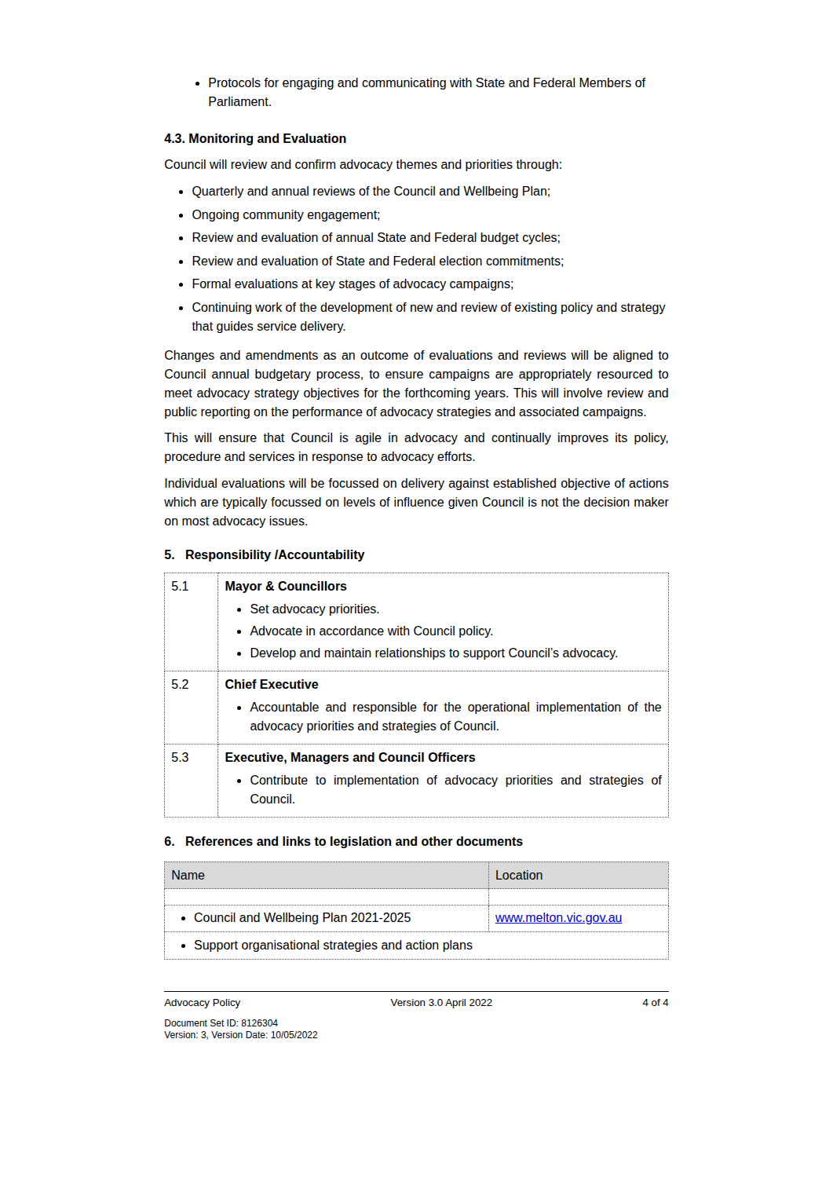Protocols for engaging and communicating with State and Federal Members of Parliament.
4.3. Monitoring and Evaluation
Council will review and confirm advocacy themes and priorities through:
Quarterly and annual reviews of the Council and Wellbeing Plan;
Ongoing community engagement;
Review and evaluation of annual State and Federal budget cycles;
Review and evaluation of State and Federal election commitments;
Formal evaluations at key stages of advocacy campaigns;
Continuing work of the development of new and review of existing policy and strategy that guides service delivery.
Changes and amendments as an outcome of evaluations and reviews will be aligned to Council annual budgetary process, to ensure campaigns are appropriately resourced to meet advocacy strategy objectives for the forthcoming years. This will involve review and public reporting on the performance of advocacy strategies and associated campaigns.
This will ensure that Council is agile in advocacy and continually improves its policy, procedure and services in response to advocacy efforts.
Individual evaluations will be focussed on delivery against established objective of actions which are typically focussed on levels of influence given Council is not the decision maker on most advocacy issues.
5. Responsibility /Accountability
| 5.1 | Mayor & Councillors Set advocacy priorities. Advocate in accordance with Council policy. Develop and maintain relationships to support Council’s advocacy. |
| 5.2 | Chief Executive Accountable and responsible for the operational implementation of the advocacy priorities and strategies of Council. |
| 5.3 | Executive, Managers and Council Officers Contribute to implementation of advocacy priorities and strategies of Council. |
6. References and links to legislation and other documents
| Name | Location |
| --- | --- |
| Council and Wellbeing Plan 2021-2025 | www.melton.vic.gov.au |
| Support organisational strategies and action plans |
Advocacy Policy Version 3.0 April 2022 4 of 4
Document Set ID: 8126304
Version: 3, Version Date: 10/05/2022